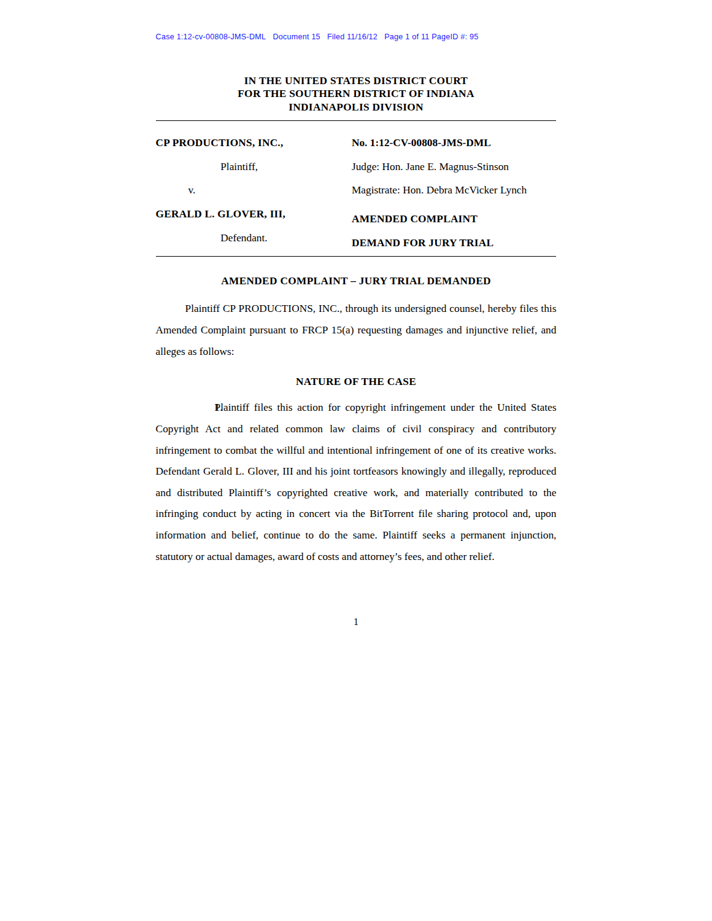Case 1:12-cv-00808-JMS-DML Document 15 Filed 11/16/12 Page 1 of 11 PageID #: 95
IN THE UNITED STATES DISTRICT COURT
FOR THE SOUTHERN DISTRICT OF INDIANA
INDIANAPOLIS DIVISION
| CP PRODUCTIONS, INC., Plaintiff, v. GERALD L. GLOVER, III, Defendant. | No. 1:12-CV-00808-JMS-DML Judge: Hon. Jane E. Magnus-Stinson Magistrate: Hon. Debra McVicker Lynch AMENDED COMPLAINT DEMAND FOR JURY TRIAL |
AMENDED COMPLAINT – JURY TRIAL DEMANDED
Plaintiff CP PRODUCTIONS, INC., through its undersigned counsel, hereby files this Amended Complaint pursuant to FRCP 15(a) requesting damages and injunctive relief, and alleges as follows:
NATURE OF THE CASE
1. Plaintiff files this action for copyright infringement under the United States Copyright Act and related common law claims of civil conspiracy and contributory infringement to combat the willful and intentional infringement of one of its creative works. Defendant Gerald L. Glover, III and his joint tortfeasors knowingly and illegally, reproduced and distributed Plaintiff’s copyrighted creative work, and materially contributed to the infringing conduct by acting in concert via the BitTorrent file sharing protocol and, upon information and belief, continue to do the same. Plaintiff seeks a permanent injunction, statutory or actual damages, award of costs and attorney’s fees, and other relief.
1